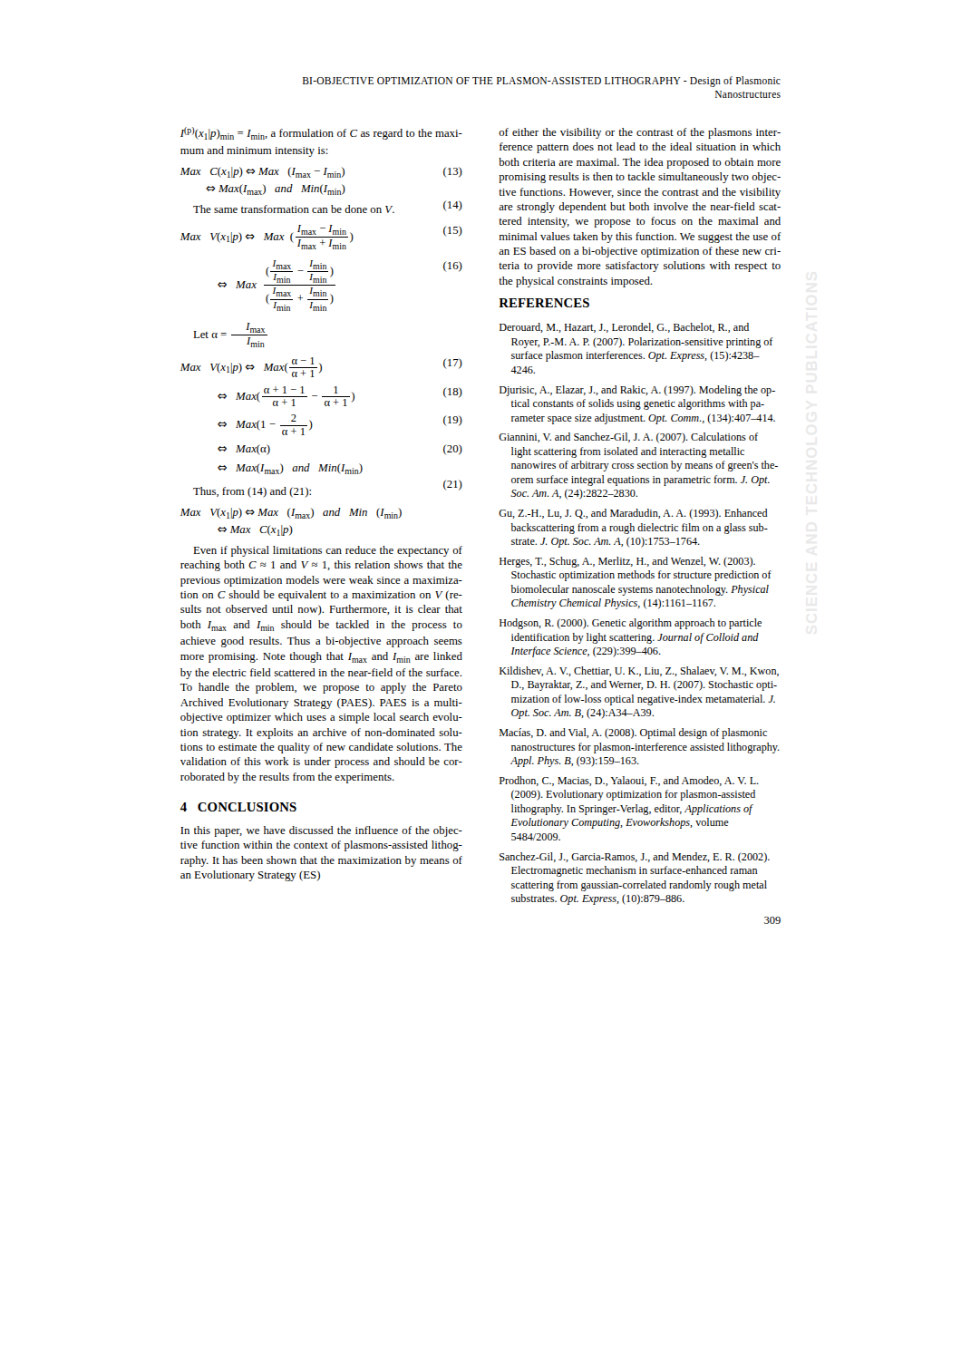SCIENCE AND TECHNOLOGY PUBLICATIONS
BI-OBJECTIVE OPTIMIZATION OF THE PLASMON-ASSISTED LITHOGRAPHY - Design of Plasmonic Nanostructures
I(p)(x 1|p)min = Imin, a formulation of C as regard to the maximum and minimum intensity is:
Max C(x 1|p) ⇔ Max (Imax − Imin)(13) ⇔ Max(Imax) and Min(Imin) (14)
The same transformation can be done on V.
Max V(x 1|p) ⇔ Max (Imax − Imin Imax + Imin)(15)
⇔ Max (Imax Imin − Imin Imin)(Imax Imin + Imin Imin)(16)
Let α = Imax Imin
Max V(x 1|p) ⇔ Max(α − 1 α + 1)(17)
⇔ Max(α + 1 − 1 α + 1 − 1 α + 1)(18)
⇔ Max(1 − 2 α + 1)(19)
⇔ Max(α)(20)
⇔ Max(Imax) and Min(Imin) (21)
Thus, from (14) and (21):
Max V(x 1|p) ⇔ Max (Imax) and Min (Imin) ⇔ Max C(x 1|p)
Even if physical limitations can reduce the expectancy of reaching both C ≈ 1 and V ≈ 1, this relation shows that the previous optimization models were weak since a maximization on C should be equivalent to a maximization on V (results not observed until now). Furthermore, it is clear that both Imax and Imin should be tackled in the process to achieve good results. Thus a bi-objective approach seems more promising. Note though that Imax and Imin are linked by the electric field scattered in the near-field of the surface. To handle the problem, we propose to apply the Pareto Archived Evolutionary Strategy (PAES). PAES is a multi-objective optimizer which uses a simple local search evolution strategy. It exploits an archive of non-dominated solutions to estimate the quality of new candidate solutions. The validation of this work is under process and should be corroborated by the results from the experiments.
4 CONCLUSIONS
In this paper, we have discussed the influence of the objective function within the context of plasmons-assisted lithography. It has been shown that the maximization by means of an Evolutionary Strategy (ES)
of either the visibility or the contrast of the plasmons interference pattern does not lead to the ideal situation in which both criteria are maximal. The idea proposed to obtain more promising results is then to tackle simultaneously two objective functions. However, since the contrast and the visibility are strongly dependent but both involve the near-field scattered intensity, we propose to focus on the maximal and minimal values taken by this function. We suggest the use of an ES based on a bi-objective optimization of these new criteria to provide more satisfactory solutions with respect to the physical constraints imposed.
REFERENCES
Derouard, M., Hazart, J., Lerondel, G., Bachelot, R., and Royer, P.-M. A. P. (2007). Polarization-sensitive printing of surface plasmon interferences. Opt. Express, (15):4238–4246.
Djurisic, A., Elazar, J., and Rakic, A. (1997). Modeling the optical constants of solids using genetic algorithms with parameter space size adjustment. Opt. Comm., (134):407–414.
Giannini, V. and Sanchez-Gil, J. A. (2007). Calculations of light scattering from isolated and interacting metallic nanowires of arbitrary cross section by means of green's theorem surface integral equations in parametric form. J. Opt. Soc. Am. A, (24):2822–2830.
Gu, Z.-H., Lu, J. Q., and Maradudin, A. A. (1993). Enhanced backscattering from a rough dielectric film on a glass substrate. J. Opt. Soc. Am. A, (10):1753–1764.
Herges, T., Schug, A., Merlitz, H., and Wenzel, W. (2003). Stochastic optimization methods for structure prediction of biomolecular nanoscale systems nanotechnology. Physical Chemistry Chemical Physics, (14):1161–1167.
Hodgson, R. (2000). Genetic algorithm approach to particle identification by light scattering. Journal of Colloid and Interface Science, (229):399–406.
Kildishev, A. V., Chettiar, U. K., Liu, Z., Shalaev, V. M., Kwon, D., Bayraktar, Z., and Werner, D. H. (2007). Stochastic optimization of low-loss optical negative-index metamaterial. J. Opt. Soc. Am. B, (24):A34–A39.
Macías, D. and Vial, A. (2008). Optimal design of plasmonic nanostructures for plasmon-interference assisted lithography. Appl. Phys. B, (93):159–163.
Prodhon, C., Macias, D., Yalaoui, F., and Amodeo, A. V. L. (2009). Evolutionary optimization for plasmon-assisted lithography. In Springer-Verlag, editor, Applications of Evolutionary Computing, Evoworkshops, volume 5484/2009.
Sanchez-Gil, J., Garcia-Ramos, J., and Mendez, E. R. (2002). Electromagnetic mechanism in surface-enhanced raman scattering from gaussian-correlated randomly rough metal substrates. Opt. Express, (10):879–886.
309